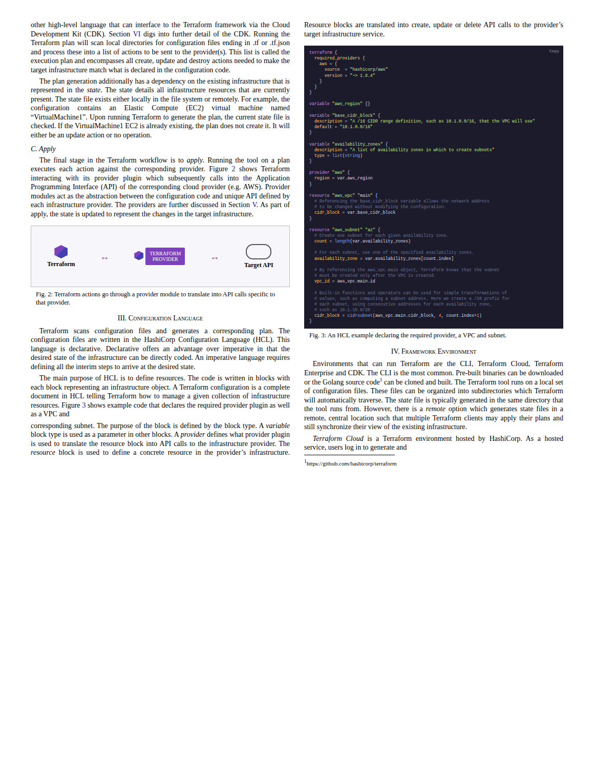other high-level language that can interface to the Terraform framework via the Cloud Development Kit (CDK). Section VI digs into further detail of the CDK. Running the Terraform plan will scan local directories for configuration files ending in .tf or .tf.json and process these into a list of actions to be sent to the provider(s). This list is called the execution plan and encompasses all create, update and destroy actions needed to make the target infrastructure match what is declared in the configuration code.
The plan generation additionally has a dependency on the existing infrastructure that is represented in the state. The state details all infrastructure resources that are currently present. The state file exists either locally in the file system or remotely. For example, the configuration contains an Elastic Compute (EC2) virtual machine named “VirtualMachine1”. Upon running Terraform to generate the plan, the current state file is checked. If the VirtualMachine1 EC2 is already existing, the plan does not create it. It will either be an update action or no operation.
C. Apply
The final stage in the Terraform workflow is to apply. Running the tool on a plan executes each action against the corresponding provider. Figure 2 shows Terraform interacting with its provider plugin which subsequently calls into the Application Programming Interface (API) of the corresponding cloud provider (e.g. AWS). Provider modules act as the abstraction between the configuration code and unique API defined by each infrastructure provider. The providers are further discussed in Section V. As part of apply, the state is updated to represent the changes in the target infrastructure.
Terraform
↔
TERRAFORM
PROVIDER
↔
Target API
Fig. 2: Terraform actions go through a provider module to translate into API calls specific to that provider.
III. Configuration Language
Terraform scans configuration files and generates a corresponding plan. The configuration files are written in the HashiCorp Configuration Language (HCL). This language is declarative. Declarative offers an advantage over imperative in that the desired state of the infrastructure can be directly coded. An imperative language requires defining all the interim steps to arrive at the desired state.
The main purpose of HCL is to define resources. The code is written in blocks with each block representing an infrastructure object. A Terraform configuration is a complete document in HCL telling Terraform how to manage a given collection of infrastructure resources. Figure 3 shows example code that declares the required provider plugin as well as a VPC and
corresponding subnet. The purpose of the block is defined by the block type. A variable block type is used as a parameter in other blocks. A provider defines what provider plugin is used to translate the resource block into API calls to the infrastructure provider. The resource block is used to define a concrete resource in the provider’s infrastructure. Resource blocks are translated into create, update or delete API calls to the provider’s target infrastructure service.
Copy terraform { required_providers { aws = { source = "hashicorp/aws" version = "~> 1.8.4" } } } variable "aws_region" {} variable "base_cidr_block" { description = "A /16 CIDR range definition, such as 10.1.0.0/16, that the VPC will use" default = "10.1.0.0/16" } variable "availability_zones" { description = "A list of availability zones in which to create subnets" type = list(string) } provider "aws" { region = var.aws_region } resource "aws_vpc" "main" { # Referencing the base_cidr_block variable allows the network address # to be changed without modifying the configuration. cidr_block = var.base_cidr_block } resource "aws_subnet" "az" { # Create one subnet for each given availability zone. count = length(var.availability_zones) # For each subnet, use one of the specified availability zones. availability_zone = var.availability_zones[count.index] # By referencing the aws_vpc.main object, Terraform knows that the subnet # must be created only after the VPC is created. vpc_id = aws_vpc.main.id # Built-in functions and operators can be used for simple transformations of # values, such as computing a subnet address. Here we create a /20 prefix for # each subnet, using consecutive addresses for each availability zone, # such as 10.1.16.0/20 . cidr_block = cidrsubnet(aws_vpc.main.cidr_block, 4, count.index+1) }
Fig. 3: An HCL example declaring the required provider, a VPC and subnet.
IV. Framework Environment
Environments that can run Terraform are the CLI, Terraform Cloud, Terraform Enterprise and CDK. The CLI is the most common. Pre-built binaries can be downloaded or the Golang source code1 can be cloned and built. The Terraform tool runs on a local set of configuration files. These files can be organized into subdirectories which Terraform will automatically traverse. The state file is typically generated in the same directory that the tool runs from. However, there is a remote option which generates state files in a remote, central location such that multiple Terraform clients may apply their plans and still synchronize their view of the existing infrastructure.
Terraform Cloud is a Terraform environment hosted by HashiCorp. As a hosted service, users log in to generate and
1https://github.com/hashicorp/terraform